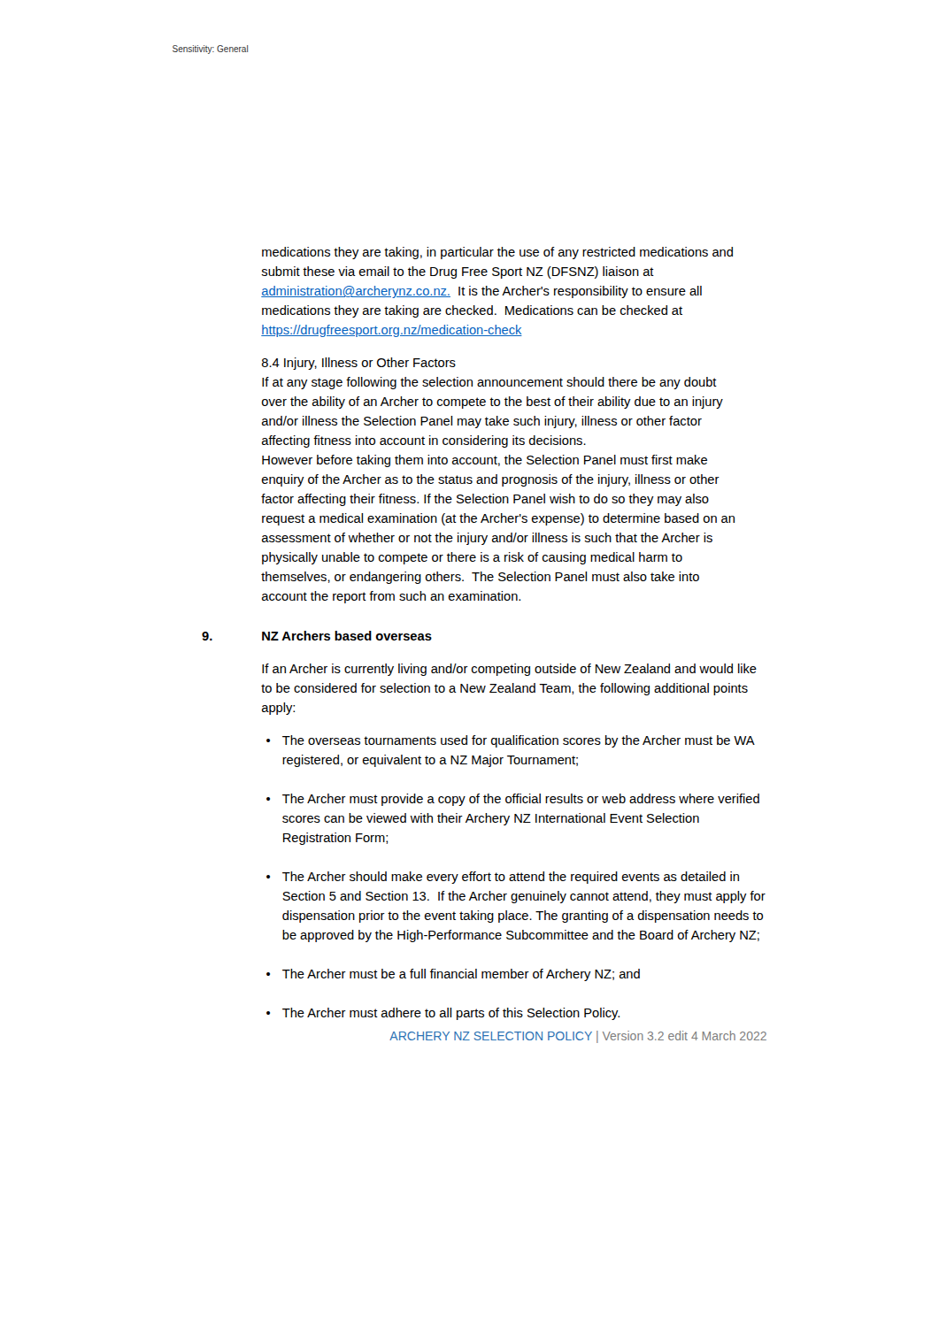Sensitivity: General
medications they are taking, in particular the use of any restricted medications and submit these via email to the Drug Free Sport NZ (DFSNZ) liaison at administration@archerynz.co.nz. It is the Archer's responsibility to ensure all medications they are taking are checked. Medications can be checked at https://drugfreesport.org.nz/medication-check
8.4 Injury, Illness or Other Factors
If at any stage following the selection announcement should there be any doubt over the ability of an Archer to compete to the best of their ability due to an injury and/or illness the Selection Panel may take such injury, illness or other factor affecting fitness into account in considering its decisions.
However before taking them into account, the Selection Panel must first make enquiry of the Archer as to the status and prognosis of the injury, illness or other factor affecting their fitness. If the Selection Panel wish to do so they may also request a medical examination (at the Archer's expense) to determine based on an assessment of whether or not the injury and/or illness is such that the Archer is physically unable to compete or there is a risk of causing medical harm to themselves, or endangering others. The Selection Panel must also take into account the report from such an examination.
9.
NZ Archers based overseas
If an Archer is currently living and/or competing outside of New Zealand and would like to be considered for selection to a New Zealand Team, the following additional points apply:
The overseas tournaments used for qualification scores by the Archer must be WA registered, or equivalent to a NZ Major Tournament;
The Archer must provide a copy of the official results or web address where verified scores can be viewed with their Archery NZ International Event Selection Registration Form;
The Archer should make every effort to attend the required events as detailed in Section 5 and Section 13. If the Archer genuinely cannot attend, they must apply for dispensation prior to the event taking place. The granting of a dispensation needs to be approved by the High-Performance Subcommittee and the Board of Archery NZ;
The Archer must be a full financial member of Archery NZ; and
The Archer must adhere to all parts of this Selection Policy.
ARCHERY NZ SELECTION POLICY | Version 3.2 edit 4 March 2022